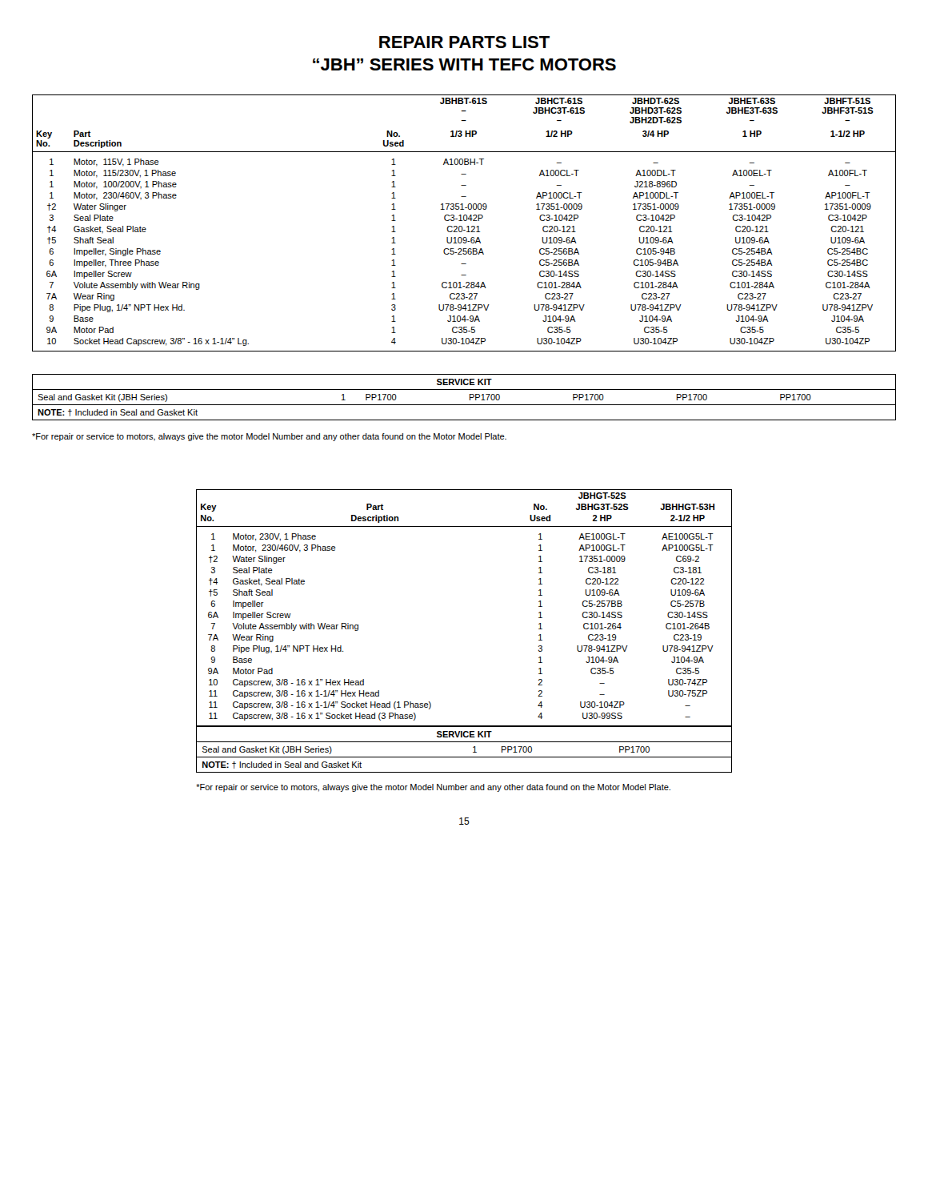REPAIR PARTS LIST
“JBH” SERIES WITH TEFC MOTORS
| | | | JBHBT-61S – – | JBHCT-61S JBHC3T-61S – | JBHDT-62S JBHD3T-62S JBH2DT-62S | JBHET-63S JBHE3T-63S – | JBHFT-51S JBHF3T-51S – |
| --- | --- | --- | --- | --- | --- | --- | --- |
| Key No. | Part Description | No. Used | 1/3 HP | 1/2 HP | 3/4 HP | 1 HP | 1-1/2 HP |
| 1 | Motor, 115V, 1 Phase | 1 | A100BH-T | – | – | – | – |
| 1 | Motor, 115/230V, 1 Phase | 1 | – | A100CL-T | A100DL-T | A100EL-T | A100FL-T |
| 1 | Motor, 100/200V, 1 Phase | 1 | – | – | J218-896D | – | – |
| 1 | Motor, 230/460V, 3 Phase | 1 | – | AP100CL-T | AP100DL-T | AP100EL-T | AP100FL-T |
| †2 | Water Slinger | 1 | 17351-0009 | 17351-0009 | 17351-0009 | 17351-0009 | 17351-0009 |
| 3 | Seal Plate | 1 | C3-1042P | C3-1042P | C3-1042P | C3-1042P | C3-1042P |
| †4 | Gasket, Seal Plate | 1 | C20-121 | C20-121 | C20-121 | C20-121 | C20-121 |
| †5 | Shaft Seal | 1 | U109-6A | U109-6A | U109-6A | U109-6A | U109-6A |
| 6 | Impeller, Single Phase | 1 | C5-256BA | C5-256BA | C105-94B | C5-254BA | C5-254BC |
| 6 | Impeller, Three Phase | 1 | – | C5-256BA | C105-94BA | C5-254BA | C5-254BC |
| 6A | Impeller Screw | 1 | – | C30-14SS | C30-14SS | C30-14SS | C30-14SS |
| 7 | Volute Assembly with Wear Ring | 1 | C101-284A | C101-284A | C101-284A | C101-284A | C101-284A |
| 7A | Wear Ring | 1 | C23-27 | C23-27 | C23-27 | C23-27 | C23-27 |
| 8 | Pipe Plug, 1/4” NPT Hex Hd. | 3 | U78-941ZPV | U78-941ZPV | U78-941ZPV | U78-941ZPV | U78-941ZPV |
| 9 | Base | 1 | J104-9A | J104-9A | J104-9A | J104-9A | J104-9A |
| 9A | Motor Pad | 1 | C35-5 | C35-5 | C35-5 | C35-5 | C35-5 |
| 10 | Socket Head Capscrew, 3/8” - 16 x 1-1/4” Lg. | 4 | U30-104ZP | U30-104ZP | U30-104ZP | U30-104ZP | U30-104ZP |
| SERVICE KIT |
| Seal and Gasket Kit (JBH Series) | 1 | PP1700 | PP1700 | PP1700 | PP1700 | PP1700 |
| NOTE: † Included in Seal and Gasket Kit |
*For repair or service to motors, always give the motor Model Number and any other data found on the Motor Model Plate.
| | | | JBHGT-52S | |
| --- | --- | --- | --- | --- |
| Key | Part | No. | JBHG3T-52S | JBHHGT-53H |
| No. | Description | Used | 2 HP | 2-1/2 HP |
| 1 | Motor, 230V, 1 Phase | 1 | AE100GL-T | AE100G5L-T |
| 1 | Motor, 230/460V, 3 Phase | 1 | AP100GL-T | AP100G5L-T |
| †2 | Water Slinger | 1 | 17351-0009 | C69-2 |
| 3 | Seal Plate | 1 | C3-181 | C3-181 |
| †4 | Gasket, Seal Plate | 1 | C20-122 | C20-122 |
| †5 | Shaft Seal | 1 | U109-6A | U109-6A |
| 6 | Impeller | 1 | C5-257BB | C5-257B |
| 6A | Impeller Screw | 1 | C30-14SS | C30-14SS |
| 7 | Volute Assembly with Wear Ring | 1 | C101-264 | C101-264B |
| 7A | Wear Ring | 1 | C23-19 | C23-19 |
| 8 | Pipe Plug, 1/4” NPT Hex Hd. | 3 | U78-941ZPV | U78-941ZPV |
| 9 | Base | 1 | J104-9A | J104-9A |
| 9A | Motor Pad | 1 | C35-5 | C35-5 |
| 10 | Capscrew, 3/8 - 16 x 1” Hex Head | 2 | – | U30-74ZP |
| 11 | Capscrew, 3/8 - 16 x 1-1/4” Hex Head | 2 | – | U30-75ZP |
| 11 | Capscrew, 3/8 - 16 x 1-1/4” Socket Head (1 Phase) | 4 | U30-104ZP | – |
| 11 | Capscrew, 3/8 - 16 x 1” Socket Head (3 Phase) | 4 | U30-99SS | – |
| SERVICE KIT |
| Seal and Gasket Kit (JBH Series) | 1 | PP1700 | PP1700 |
| NOTE: † Included in Seal and Gasket Kit |
*For repair or service to motors, always give the motor Model Number and any other data found on the Motor Model Plate.
15